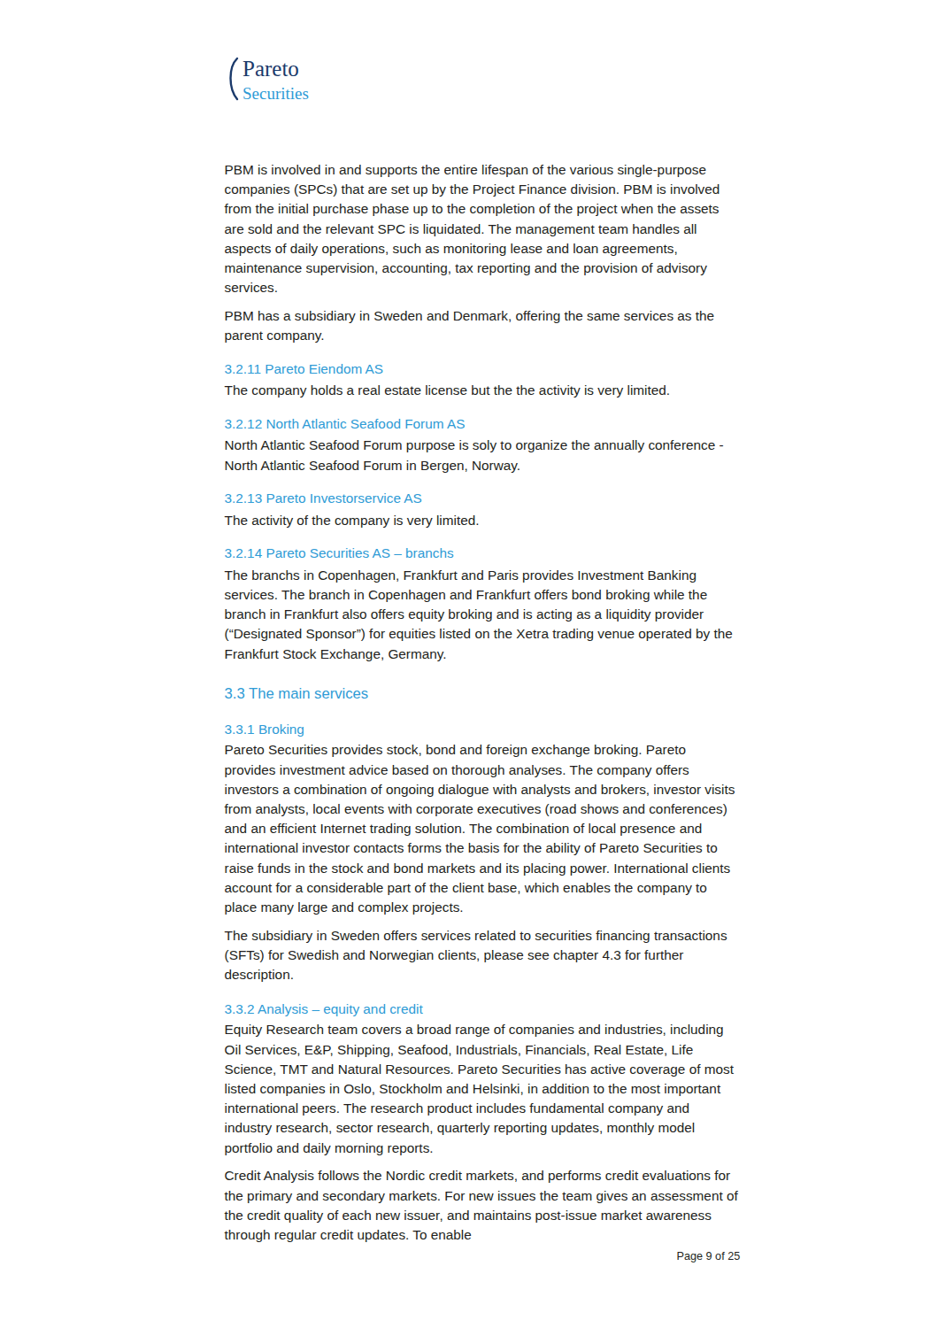Pareto Securities
PBM is involved in and supports the entire lifespan of the various single-purpose companies (SPCs) that are set up by the Project Finance division. PBM is involved from the initial purchase phase up to the completion of the project when the assets are sold and the relevant SPC is liquidated. The management team handles all aspects of daily operations, such as monitoring lease and loan agreements, maintenance supervision, accounting, tax reporting and the provision of advisory services.
PBM has a subsidiary in Sweden and Denmark, offering the same services as the parent company.
3.2.11 Pareto Eiendom AS
The company holds a real estate license but the the activity is very limited.
3.2.12 North Atlantic Seafood Forum AS
North Atlantic Seafood Forum purpose is soly to organize the annually conference - North Atlantic Seafood Forum in Bergen, Norway.
3.2.13 Pareto Investorservice AS
The activity of the company is very limited.
3.2.14 Pareto Securities AS – branchs
The branchs in Copenhagen, Frankfurt and Paris provides Investment Banking services. The branch in Copenhagen and Frankfurt offers bond broking while the branch in Frankfurt also offers equity broking and is acting as a liquidity provider (“Designated Sponsor”) for equities listed on the Xetra trading venue operated by the Frankfurt Stock Exchange, Germany.
3.3 The main services
3.3.1 Broking
Pareto Securities provides stock, bond and foreign exchange broking. Pareto provides investment advice based on thorough analyses. The company offers investors a combination of ongoing dialogue with analysts and brokers, investor visits from analysts, local events with corporate executives (road shows and conferences) and an efficient Internet trading solution. The combination of local presence and international investor contacts forms the basis for the ability of Pareto Securities to raise funds in the stock and bond markets and its placing power. International clients account for a considerable part of the client base, which enables the company to place many large and complex projects.
The subsidiary in Sweden offers services related to securities financing transactions (SFTs) for Swedish and Norwegian clients, please see chapter 4.3 for further description.
3.3.2 Analysis – equity and credit
Equity Research team covers a broad range of companies and industries, including Oil Services, E&P, Shipping, Seafood, Industrials, Financials, Real Estate, Life Science, TMT and Natural Resources. Pareto Securities has active coverage of most listed companies in Oslo, Stockholm and Helsinki, in addition to the most important international peers. The research product includes fundamental company and industry research, sector research, quarterly reporting updates, monthly model portfolio and daily morning reports.
Credit Analysis follows the Nordic credit markets, and performs credit evaluations for the primary and secondary markets. For new issues the team gives an assessment of the credit quality of each new issuer, and maintains post-issue market awareness through regular credit updates. To enable
Page 9 of 25